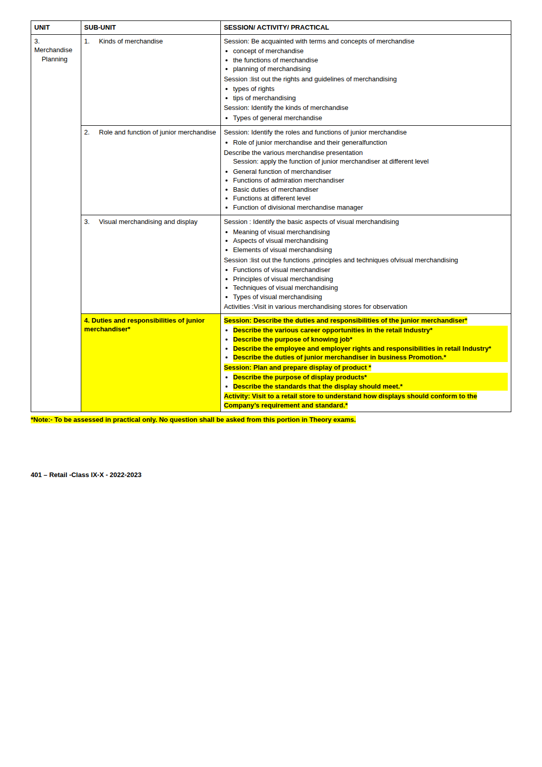| UNIT | SUB-UNIT | SESSION/ ACTIVITY/ PRACTICAL |
| --- | --- | --- |
| 3. Merchandise Planning | 1. Kinds of merchandise | Session: Be acquainted with terms and concepts of merchandise concept of merchandise the functions of merchandise planning of merchandising Session :list out the rights and guidelines of merchandising types of rights tips of merchandising Session: Identify the kinds of merchandise Types of general merchandise |
| 2. Role and function of junior merchandise | Session: Identify the roles and functions of junior merchandise Role of junior merchandise and their generalfunction Describe the various merchandise presentation Session: apply the function of junior merchandiser at different level General function of merchandiser Functions of admiration merchandiser Basic duties of merchandiser Functions at different level Function of divisional merchandise manager |
| 3. Visual merchandising and display | Session : Identify the basic aspects of visual merchandising Meaning of visual merchandising Aspects of visual merchandising Elements of visual merchandising Session :list out the functions ,principles and techniques ofvisual merchandising Functions of visual merchandiser Principles of visual merchandising Techniques of visual merchandising Types of visual merchandising Activities :Visit in various merchandising stores for observation |
| 4. Duties and responsibilities of junior merchandiser* | Session: Describe the duties and responsibilities of the junior merchandiser* Describe the various career opportunities in the retail Industry* Describe the purpose of knowing job* Describe the employee and employer rights and responsibilities in retail Industry* Describe the duties of junior merchandiser in business Promotion.* Session: Plan and prepare display of product * Describe the purpose of display products* Describe the standards that the display should meet.* Activity: Visit to a retail store to understand how displays should conform to the Company’s requirement and standard.* |
*Note:- To be assessed in practical only. No question shall be asked from this portion in Theory exams.
401 – Retail -Class IX-X - 2022-2023